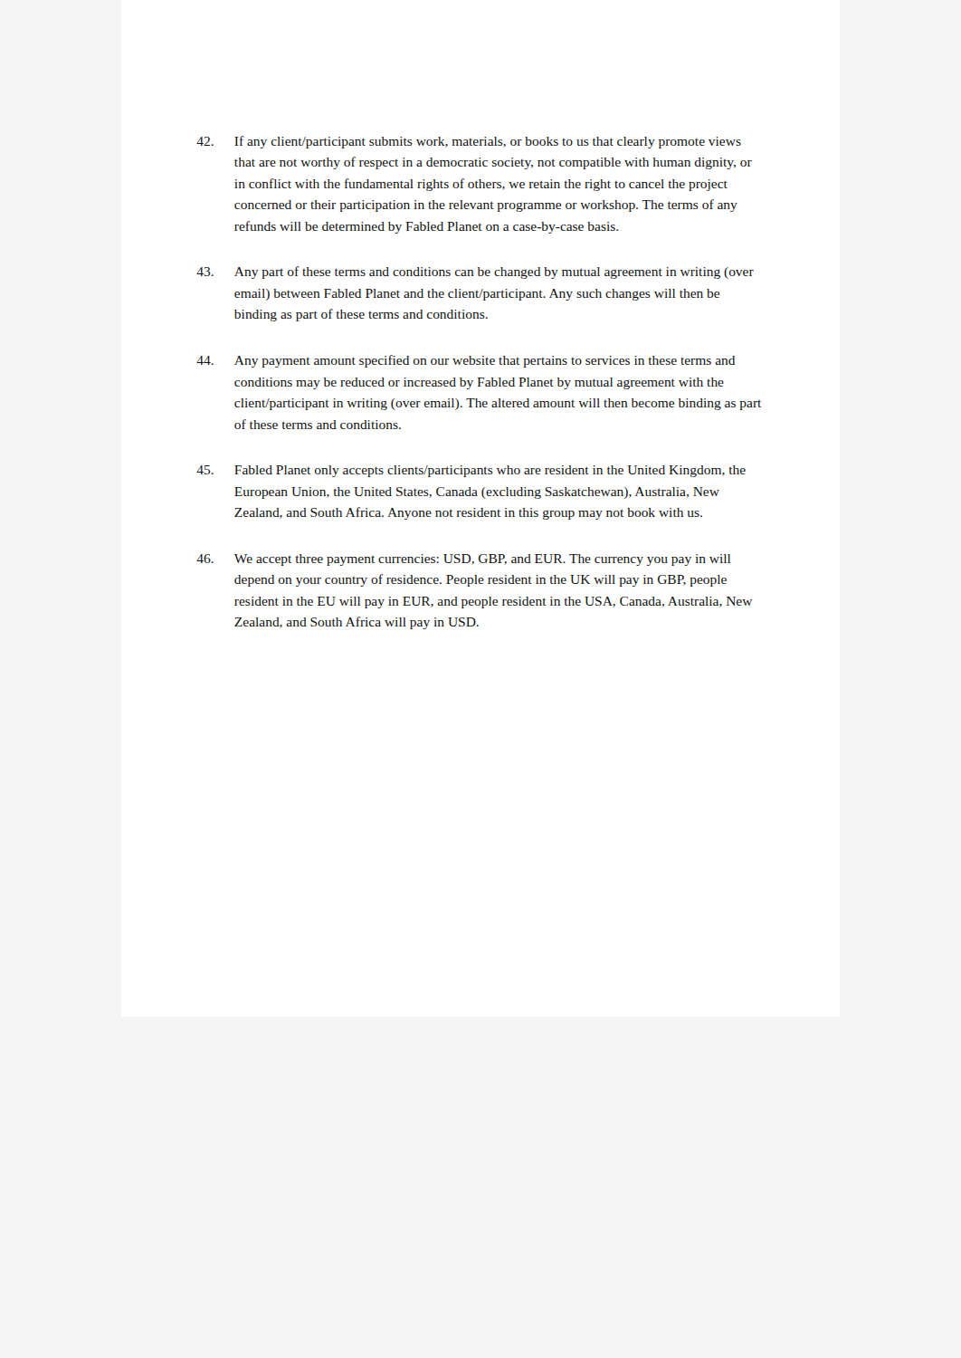42. If any client/participant submits work, materials, or books to us that clearly promote views that are not worthy of respect in a democratic society, not compatible with human dignity, or in conflict with the fundamental rights of others, we retain the right to cancel the project concerned or their participation in the relevant programme or workshop. The terms of any refunds will be determined by Fabled Planet on a case-by-case basis.
43. Any part of these terms and conditions can be changed by mutual agreement in writing (over email) between Fabled Planet and the client/participant. Any such changes will then be binding as part of these terms and conditions.
44. Any payment amount specified on our website that pertains to services in these terms and conditions may be reduced or increased by Fabled Planet by mutual agreement with the client/participant in writing (over email). The altered amount will then become binding as part of these terms and conditions.
45. Fabled Planet only accepts clients/participants who are resident in the United Kingdom, the European Union, the United States, Canada (excluding Saskatchewan), Australia, New Zealand, and South Africa. Anyone not resident in this group may not book with us.
46. We accept three payment currencies: USD, GBP, and EUR. The currency you pay in will depend on your country of residence. People resident in the UK will pay in GBP, people resident in the EU will pay in EUR, and people resident in the USA, Canada, Australia, New Zealand, and South Africa will pay in USD.